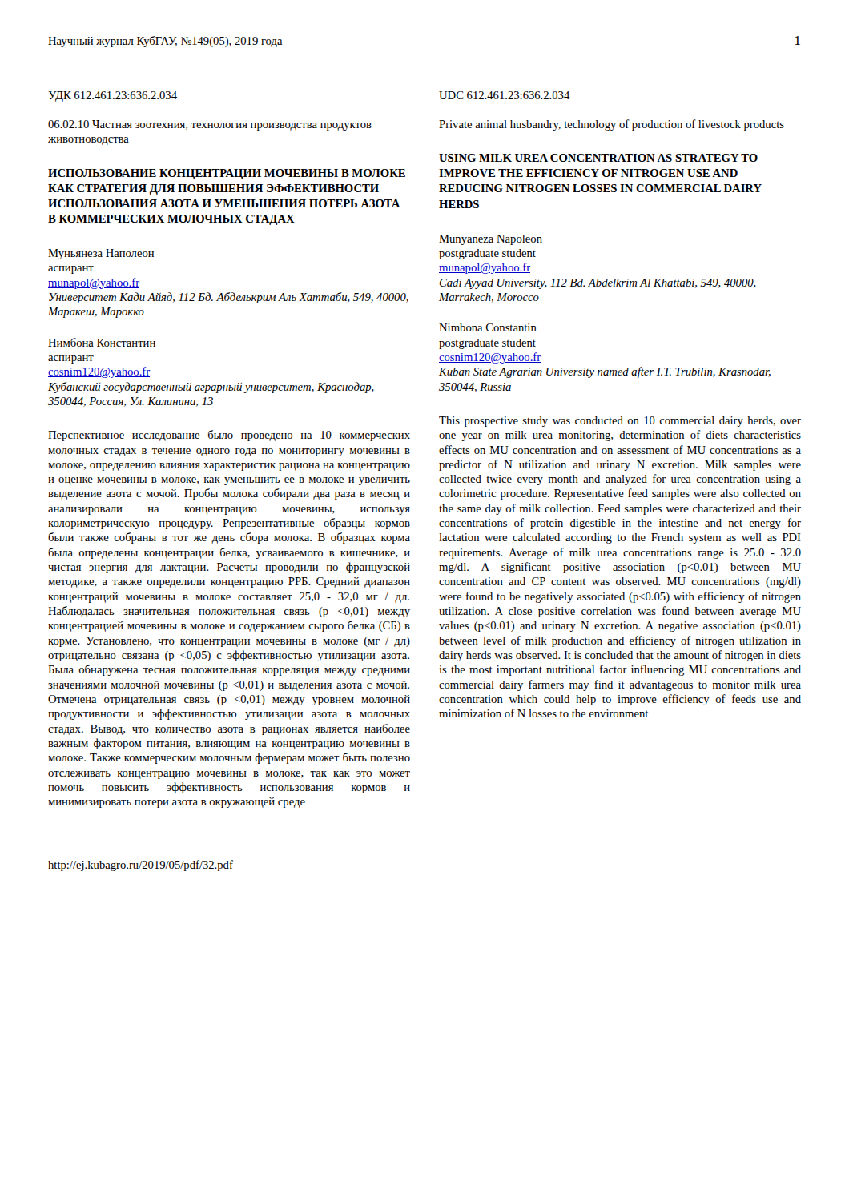Научный журнал КубГАУ, №149(05), 2019 года
1
УДК 612.461.23:636.2.034
06.02.10 Частная зоотехния, технология производства продуктов животноводства
Использование концентрации мочевины в молоке как стратегия для повышения эффективности использования азота и уменьшения потерь азота в коммерческих молочных стадах
Муньянеза Наполеон
аспирант
munapol@yahoo.fr
Университет Кади Айяд, 112 Бд. Абделькрим Аль Хаттаби, 549, 40000, Маракеш, Марокко
Нимбона Константин
аспирант
cosnim120@yahoo.fr
Кубанский государственный аграрный университет, Краснодар, 350044, Россия, Ул. Калинина, 13
Перспективное исследование было проведено на 10 коммерческих молочных стадах в течение одного года по мониторингу мочевины в молоке, определению влияния характеристик рациона на концентрацию и оценке мочевины в молоке, как уменьшить ее в молоке и увеличить выделение азота с мочой. Пробы молока собирали два раза в месяц и анализировали на концентрацию мочевины, используя колориметрическую процедуру. Репрезентативные образцы кормов были также собраны в тот же день сбора молока. В образцах корма была определены концентрации белка, усваиваемого в кишечнике, и чистая энергия для лактации. Расчеты проводили по французской методике, а также определили концентрацию РРБ. Средний диапазон концентраций мочевины в молоке составляет 25,0 - 32,0 мг / дл. Наблюдалась значительная положительная связь (p <0,01) между концентрацией мочевины в молоке и содержанием сырого белка (СБ) в корме. Установлено, что концентрации мочевины в молоке (мг / дл) отрицательно связана (p <0,05) с эффективностью утилизации азота. Была обнаружена тесная положительная корреляция между средними значениями молочной мочевины (p <0,01) и выделения азота с мочой. Отмечена отрицательная связь (p <0,01) между уровнем молочной продуктивности и эффективностью утилизации азота в молочных стадах. Вывод, что количество азота в рационах является наиболее важным фактором питания, влияющим на концентрацию мочевины в молоке. Также коммерческим молочным фермерам может быть полезно отслеживать концентрацию мочевины в молоке, так как это может помочь повысить эффективность использования кормов и минимизировать потери азота в окружающей среде
UDC 612.461.23:636.2.034
Private animal husbandry, technology of production of livestock products
Using milk urea concentration as strategy to improve the efficiency of nitrogen use and reducing nitrogen losses in commercial dairy herds
Munyaneza Napoleon
postgraduate student
munapol@yahoo.fr
Cadi Ayyad University, 112 Bd. Abdelkrim Al Khattabi, 549, 40000, Marrakech, Morocco
Nimbona Constantin
postgraduate student
cosnim120@yahoo.fr
Kuban State Agrarian University named after I.T. Trubilin, Krasnodar, 350044, Russia
This prospective study was conducted on 10 commercial dairy herds, over one year on milk urea monitoring, determination of diets characteristics effects on MU concentration and on assessment of MU concentrations as a predictor of N utilization and urinary N excretion. Milk samples were collected twice every month and analyzed for urea concentration using a colorimetric procedure. Representative feed samples were also collected on the same day of milk collection. Feed samples were characterized and their concentrations of protein digestible in the intestine and net energy for lactation were calculated according to the French system as well as PDI requirements. Average of milk urea concentrations range is 25.0 - 32.0 mg/dl. A significant positive association (p<0.01) between MU concentration and CP content was observed. MU concentrations (mg/dl) were found to be negatively associated (p<0.05) with efficiency of nitrogen utilization. A close positive correlation was found between average MU values (p<0.01) and urinary N excretion. A negative association (p<0.01) between level of milk production and efficiency of nitrogen utilization in dairy herds was observed. It is concluded that the amount of nitrogen in diets is the most important nutritional factor influencing MU concentrations and commercial dairy farmers may find it advantageous to monitor milk urea concentration which could help to improve efficiency of feeds use and minimization of N losses to the environment
http://ej.kubagro.ru/2019/05/pdf/32.pdf